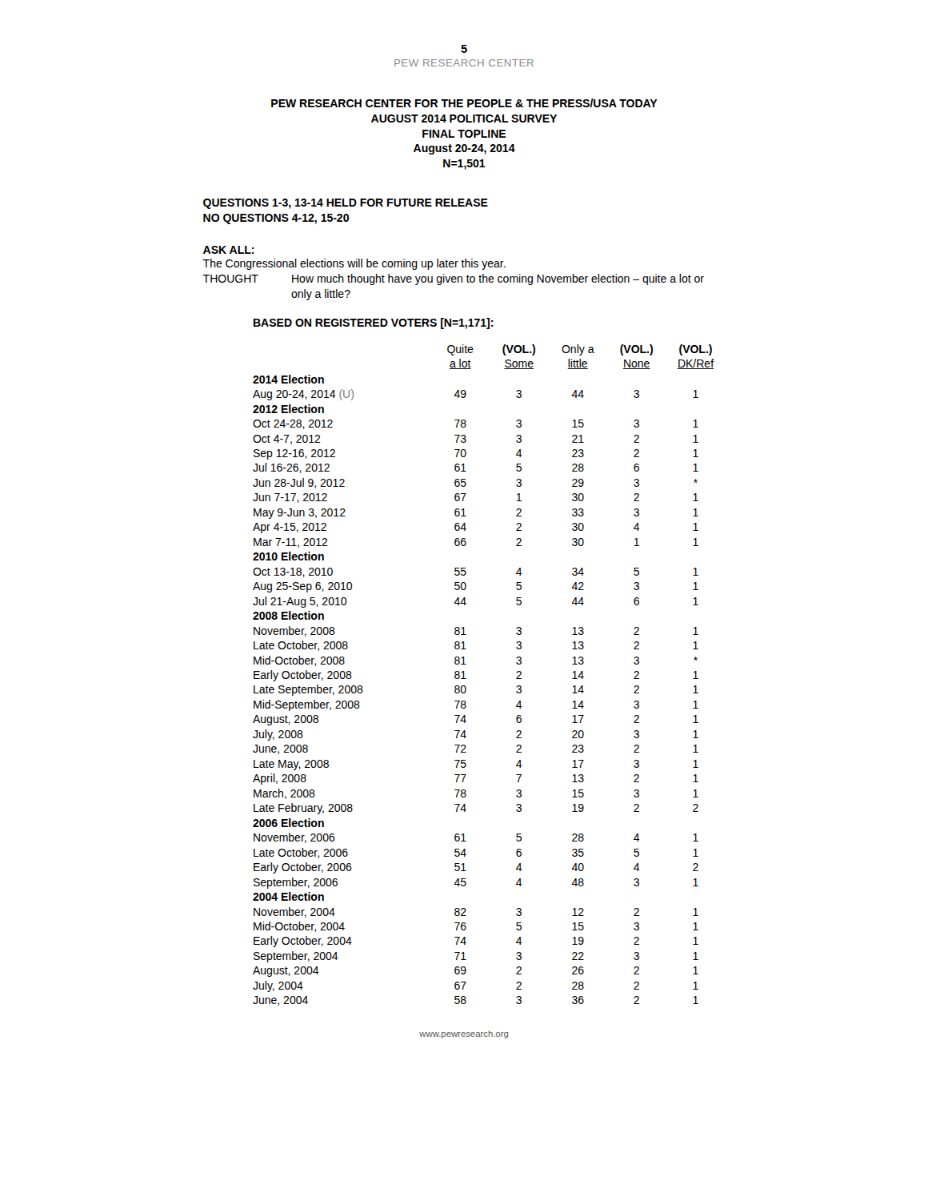5
PEW RESEARCH CENTER
PEW RESEARCH CENTER FOR THE PEOPLE & THE PRESS/USA TODAY
AUGUST 2014 POLITICAL SURVEY
FINAL TOPLINE
August 20-24, 2014
N=1,501
QUESTIONS 1-3, 13-14 HELD FOR FUTURE RELEASE
NO QUESTIONS 4-12, 15-20
ASK ALL:
The Congressional elections will be coming up later this year.
THOUGHT
How much thought have you given to the coming November election – quite a lot or only a little?
BASED ON REGISTERED VOTERS [N=1,171]:
| | Quite a lot | (VOL.) Some | Only a little | (VOL.) None | (VOL.) DK/Ref |
| --- | --- | --- | --- | --- | --- |
| 2014 Election | | | | | |
| Aug 20-24, 2014 (U) | 49 | 3 | 44 | 3 | 1 |
| 2012 Election | | | | | |
| Oct 24-28, 2012 | 78 | 3 | 15 | 3 | 1 |
| Oct 4-7, 2012 | 73 | 3 | 21 | 2 | 1 |
| Sep 12-16, 2012 | 70 | 4 | 23 | 2 | 1 |
| Jul 16-26, 2012 | 61 | 5 | 28 | 6 | 1 |
| Jun 28-Jul 9, 2012 | 65 | 3 | 29 | 3 | * |
| Jun 7-17, 2012 | 67 | 1 | 30 | 2 | 1 |
| May 9-Jun 3, 2012 | 61 | 2 | 33 | 3 | 1 |
| Apr 4-15, 2012 | 64 | 2 | 30 | 4 | 1 |
| Mar 7-11, 2012 | 66 | 2 | 30 | 1 | 1 |
| 2010 Election | | | | | |
| Oct 13-18, 2010 | 55 | 4 | 34 | 5 | 1 |
| Aug 25-Sep 6, 2010 | 50 | 5 | 42 | 3 | 1 |
| Jul 21-Aug 5, 2010 | 44 | 5 | 44 | 6 | 1 |
| 2008 Election | | | | | |
| November, 2008 | 81 | 3 | 13 | 2 | 1 |
| Late October, 2008 | 81 | 3 | 13 | 2 | 1 |
| Mid-October, 2008 | 81 | 3 | 13 | 3 | * |
| Early October, 2008 | 81 | 2 | 14 | 2 | 1 |
| Late September, 2008 | 80 | 3 | 14 | 2 | 1 |
| Mid-September, 2008 | 78 | 4 | 14 | 3 | 1 |
| August, 2008 | 74 | 6 | 17 | 2 | 1 |
| July, 2008 | 74 | 2 | 20 | 3 | 1 |
| June, 2008 | 72 | 2 | 23 | 2 | 1 |
| Late May, 2008 | 75 | 4 | 17 | 3 | 1 |
| April, 2008 | 77 | 7 | 13 | 2 | 1 |
| March, 2008 | 78 | 3 | 15 | 3 | 1 |
| Late February, 2008 | 74 | 3 | 19 | 2 | 2 |
| 2006 Election | | | | | |
| November, 2006 | 61 | 5 | 28 | 4 | 1 |
| Late October, 2006 | 54 | 6 | 35 | 5 | 1 |
| Early October, 2006 | 51 | 4 | 40 | 4 | 2 |
| September, 2006 | 45 | 4 | 48 | 3 | 1 |
| 2004 Election | | | | | |
| November, 2004 | 82 | 3 | 12 | 2 | 1 |
| Mid-October, 2004 | 76 | 5 | 15 | 3 | 1 |
| Early October, 2004 | 74 | 4 | 19 | 2 | 1 |
| September, 2004 | 71 | 3 | 22 | 3 | 1 |
| August, 2004 | 69 | 2 | 26 | 2 | 1 |
| July, 2004 | 67 | 2 | 28 | 2 | 1 |
| June, 2004 | 58 | 3 | 36 | 2 | 1 |
www.pewresearch.org